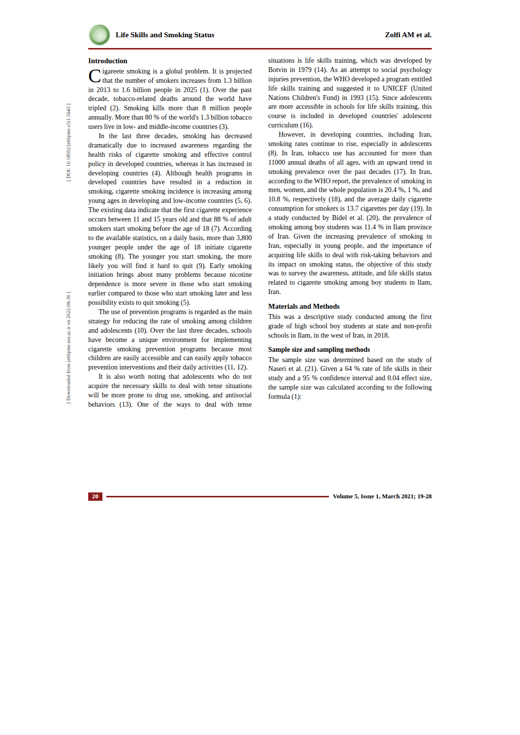Life Skills and Smoking Status
Zolfi AM et al.
[ DOI: 10.18502/jebhpme.v5i1.5643 ]
[ Downloaded from jebhpme.ssu.ac.ir on 2022-06-30 ]
Introduction
Cigareete smoking is a global problem. It is projected that the number of smokers increases from 1.3 billion in 2013 to 1.6 billion people in 2025 (1). Over the past decade, tobacco-related deaths around the world have tripled (2). Smoking kills more than 8 million people annually. More than 80 % of the world's 1.3 billion tobacco users live in low- and middle-income countries (3).
In the last three decades, smoking has decreased dramatically due to increased awareness regarding the health risks of cigarette smoking and effective control policy in developed countries, whereas it has increased in developing countries (4). Although health programs in developed countries have resulted in a reduction in smoking, cigarette smoking incidence is increasing among young ages in developing and low-income countries (5, 6). The existing data indicate that the first cigarette experience occurs between 11 and 15 years old and that 88 % of adult smokers start smoking before the age of 18 (7). According to the available statistics, on a daily basis, more than 3,800 younger people under the age of 18 initiate cigarette smoking (8). The younger you start smoking, the more likely you will find it hard to quit (9). Early smoking initiation brings about many problems because nicotine dependence is more severe in those who start smoking earlier compared to those who start smoking later and less possibility exists to quit smoking (5).
The use of prevention programs is regarded as the main strategy for reducing the rate of smoking among children and adolescents (10). Over the last three decades, schools have become a unique environment for implementing cigarette smoking prevention programs because most children are easily accessible and can easily apply tobacco prevention interventions and their daily activities (11, 12).
It is also worth noting that adolescents who do not acquire the necessary skills to deal with tense situations will be more prone to drug use, smoking, and antisocial behaviors (13). One of the ways to deal with tense situations is life skills training, which was developed by Botvin in 1979 (14). As an attempt to social psychology injuries prevention, the WHO developed a program entitled life skills training and suggested it to UNICEF (United Nations Children's Fund) in 1993 (15). Since adolescents are more accessible in schools for life skills training, this course is included in developed countries' adolescent curriculum (16).
However, in developing countries, including Iran, smoking rates continue to rise, especially in adolescents (8). In Iran, tobacco use has accounted for more than 11000 annual deaths of all ages, with an upward trend in smoking prevalence over the past decades (17). In Iran, according to the WHO report, the prevalence of smoking in men, women, and the whole population is 20.4 %, 1 %, and 10.8 %, respectively (18), and the average daily cigarette consumption for smokers is 13.7 cigarettes per day (19). In a study conducted by Bidel et al. (20), the prevalence of smoking among boy students was 11.4 % in Ilam province of Iran. Given the increasing prevalence of smoking in Iran, especially in young people, and the importance of acquiring life skills to deal with risk-taking behaviors and its impact on smoking status, the objective of this study was to survey the awareness, attitude, and life skills status related to cigarette smoking among boy students in Ilam, Iran.
Materials and Methods
This was a descriptive study conducted among the first grade of high school boy students at state and non-profit schools in Ilam, in the west of Iran, in 2018.
Sample size and sampling methods
The sample size was determined based on the study of Naseri et al. (21). Given a 64 % rate of life skills in their study and a 95 % confidence interval and 0.04 effect size, the sample size was calculated according to the following formula (1):
20 Volume 5, Issue 1, March 2021; 19-28